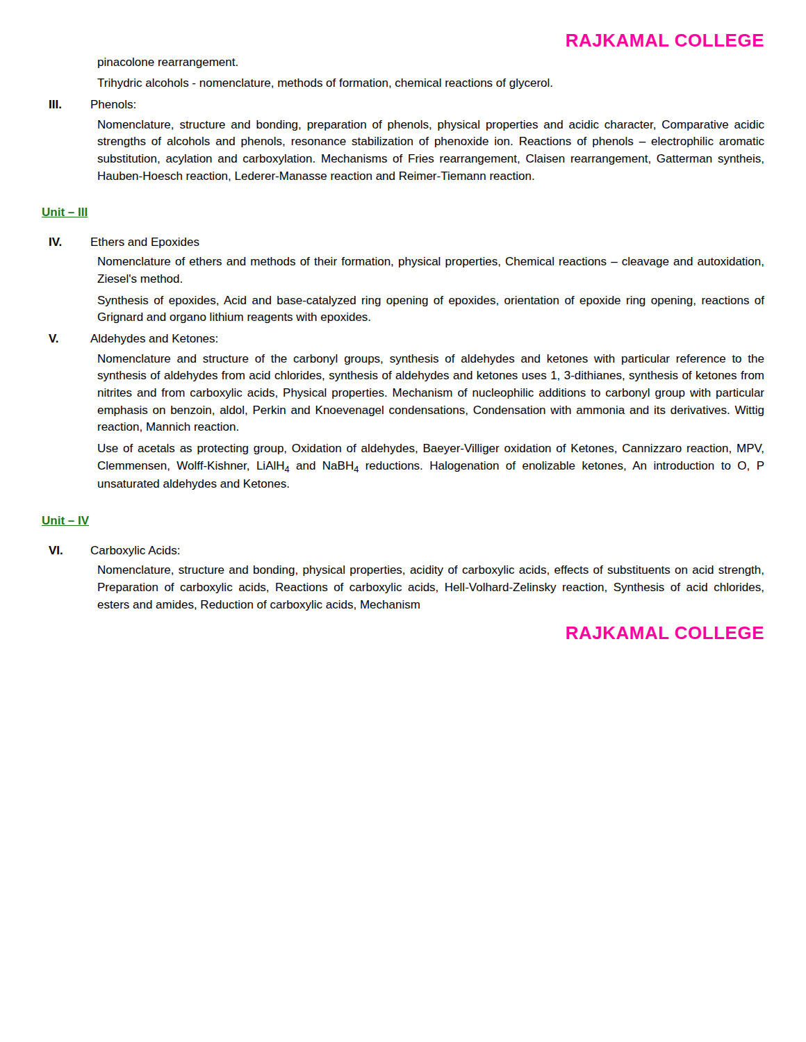RAJKAMAL COLLEGE
pinacolone rearrangement.
Trihydric alcohols - nomenclature, methods of formation, chemical reactions of glycerol.
III.
Phenols:
Nomenclature, structure and bonding, preparation of phenols, physical properties and acidic character, Comparative acidic strengths of alcohols and phenols, resonance stabilization of phenoxide ion. Reactions of phenols – electrophilic aromatic substitution, acylation and carboxylation. Mechanisms of Fries rearrangement, Claisen rearrangement, Gatterman syntheis, Hauben-Hoesch reaction, Lederer-Manasse reaction and Reimer-Tiemann reaction.
Unit – III
IV.
Ethers and Epoxides
Nomenclature of ethers and methods of their formation, physical properties, Chemical reactions – cleavage and autoxidation, Ziesel's method.
Synthesis of epoxides, Acid and base-catalyzed ring opening of epoxides, orientation of epoxide ring opening, reactions of Grignard and organo lithium reagents with epoxides.
V.
Aldehydes and Ketones:
Nomenclature and structure of the carbonyl groups, synthesis of aldehydes and ketones with particular reference to the synthesis of aldehydes from acid chlorides, synthesis of aldehydes and ketones uses 1, 3-dithianes, synthesis of ketones from nitrites and from carboxylic acids, Physical properties. Mechanism of nucleophilic additions to carbonyl group with particular emphasis on benzoin, aldol, Perkin and Knoevenagel condensations, Condensation with ammonia and its derivatives. Wittig reaction, Mannich reaction.
Use of acetals as protecting group, Oxidation of aldehydes, Baeyer-Villiger oxidation of Ketones, Cannizzaro reaction, MPV, Clemmensen, Wolff-Kishner, LiAlH4 and NaBH4 reductions. Halogenation of enolizable ketones, An introduction to O, P unsaturated aldehydes and Ketones.
Unit – IV
VI.
Carboxylic Acids:
Nomenclature, structure and bonding, physical properties, acidity of carboxylic acids, effects of substituents on acid strength, Preparation of carboxylic acids, Reactions of carboxylic acids, Hell-Volhard-Zelinsky reaction, Synthesis of acid chlorides, esters and amides, Reduction of carboxylic acids, Mechanism
RAJKAMAL COLLEGE